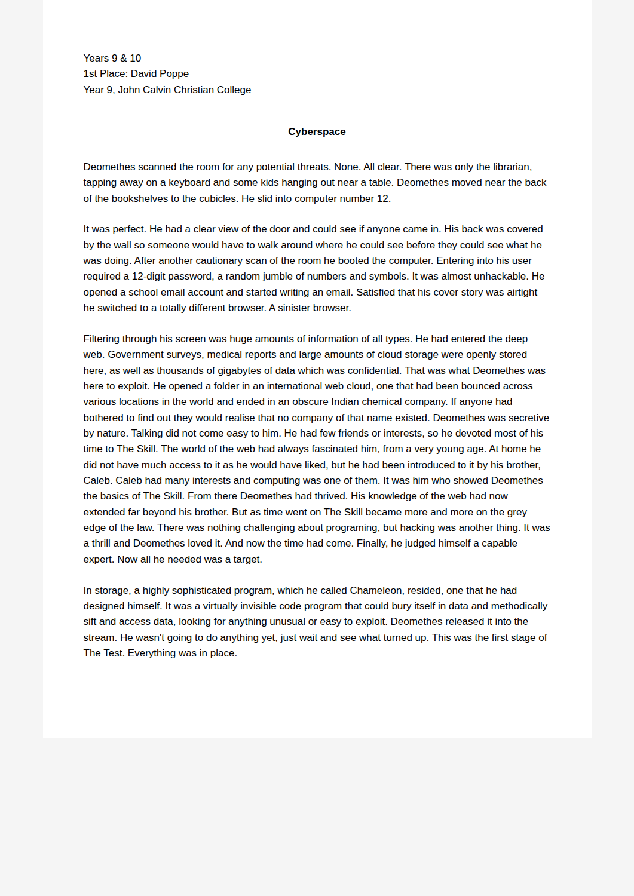Years 9 & 10
1st Place: David Poppe
Year 9, John Calvin Christian College
Cyberspace
Deomethes scanned the room for any potential threats. None. All clear. There was only the librarian, tapping away on a keyboard and some kids hanging out near a table. Deomethes moved near the back of the bookshelves to the cubicles. He slid into computer number 12.
It was perfect. He had a clear view of the door and could see if anyone came in. His back was covered by the wall so someone would have to walk around where he could see before they could see what he was doing. After another cautionary scan of the room he booted the computer. Entering into his user required a 12-digit password, a random jumble of numbers and symbols. It was almost unhackable. He opened a school email account and started writing an email. Satisfied that his cover story was airtight he switched to a totally different browser. A sinister browser.
Filtering through his screen was huge amounts of information of all types. He had entered the deep web. Government surveys, medical reports and large amounts of cloud storage were openly stored here, as well as thousands of gigabytes of data which was confidential. That was what Deomethes was here to exploit. He opened a folder in an international web cloud, one that had been bounced across various locations in the world and ended in an obscure Indian chemical company. If anyone had bothered to find out they would realise that no company of that name existed. Deomethes was secretive by nature. Talking did not come easy to him. He had few friends or interests, so he devoted most of his time to The Skill. The world of the web had always fascinated him, from a very young age. At home he did not have much access to it as he would have liked, but he had been introduced to it by his brother, Caleb. Caleb had many interests and computing was one of them. It was him who showed Deomethes the basics of The Skill. From there Deomethes had thrived. His knowledge of the web had now extended far beyond his brother. But as time went on The Skill became more and more on the grey edge of the law. There was nothing challenging about programing, but hacking was another thing. It was a thrill and Deomethes loved it. And now the time had come. Finally, he judged himself a capable expert. Now all he needed was a target.
In storage, a highly sophisticated program, which he called Chameleon, resided, one that he had designed himself. It was a virtually invisible code program that could bury itself in data and methodically sift and access data, looking for anything unusual or easy to exploit. Deomethes released it into the stream. He wasn't going to do anything yet, just wait and see what turned up. This was the first stage of The Test. Everything was in place.